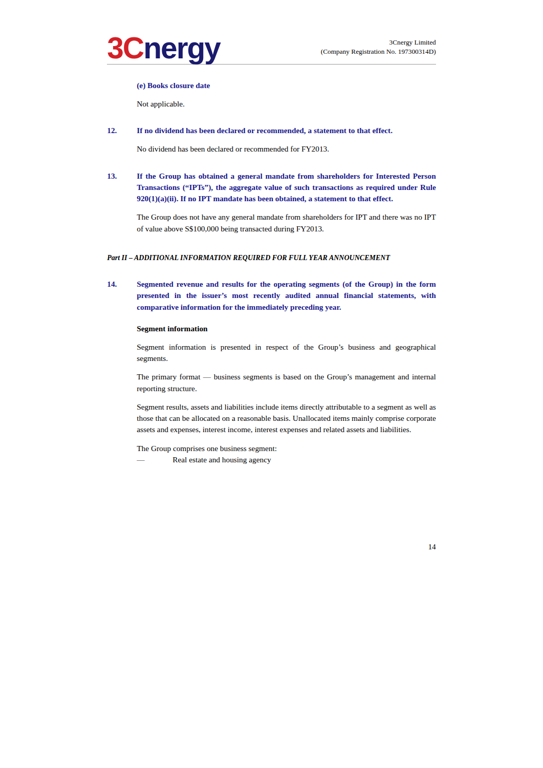3 Cnergy
3Cnergy Limited
(Company Registration No. 197300314D)
(e) Books closure date
Not applicable.
12.
If no dividend has been declared or recommended, a statement to that effect.
No dividend has been declared or recommended for FY2013.
13.
If the Group has obtained a general mandate from shareholders for Interested Person Transactions (“IPTs”), the aggregate value of such transactions as required under Rule 920(1)(a)(ii). If no IPT mandate has been obtained, a statement to that effect.
The Group does not have any general mandate from shareholders for IPT and there was no IPT of value above S$100,000 being transacted during FY2013.
Part II – ADDITIONAL INFORMATION REQUIRED FOR FULL YEAR ANNOUNCEMENT
14.
Segmented revenue and results for the operating segments (of the Group) in the form presented in the issuer’s most recently audited annual financial statements, with comparative information for the immediately preceding year.
Segment information
Segment information is presented in respect of the Group’s business and geographical segments.
The primary format — business segments is based on the Group’s management and internal reporting structure.
Segment results, assets and liabilities include items directly attributable to a segment as well as those that can be allocated on a reasonable basis. Unallocated items mainly comprise corporate assets and expenses, interest income, interest expenses and related assets and liabilities.
The Group comprises one business segment:
—
Real estate and housing agency
14